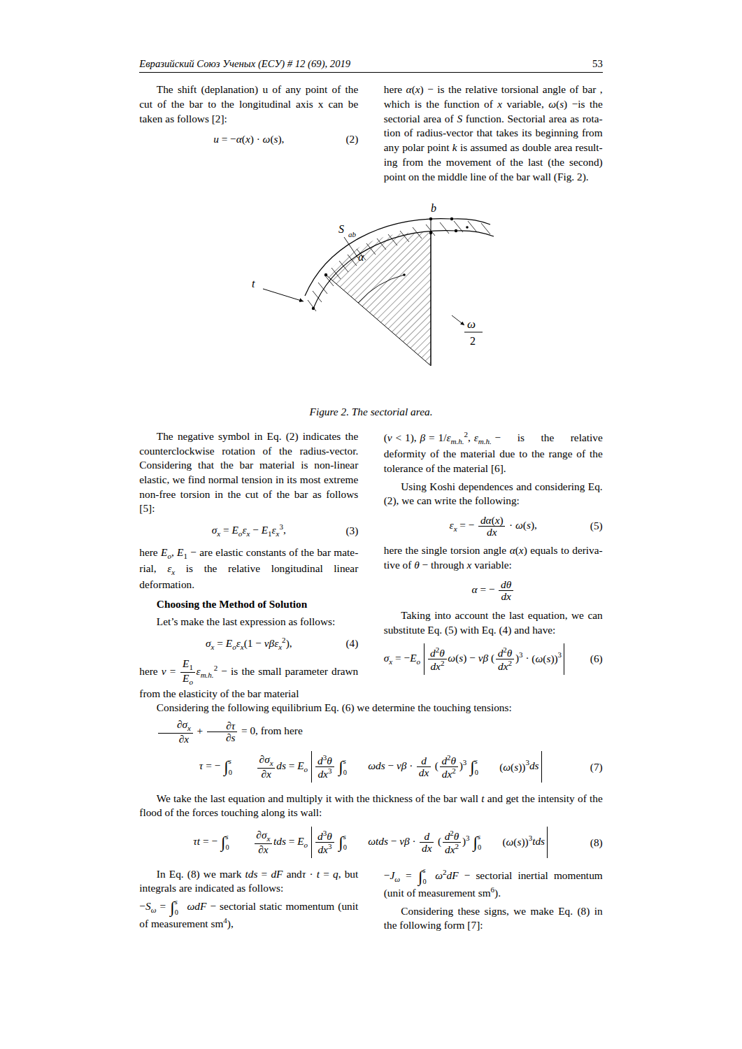Евразийский Союз Ученых (ЕСУ) # 12 (69), 2019 53
The shift (deplanation) u of any point of the cut of the bar to the longitudinal axis x can be taken as follows [2]:
u = −α(x) · ω(s), (2)
here α(x) − is the relative torsional angle of bar , which is the function of x variable, ω(s) −is the sectorial area of S function. Sectorial area as rotation of radius-vector that takes its beginning from any polar point k is assumed as double area resulting from the movement of the last (the second) point on the middle line of the bar wall (Fig. 2).
t S ab b α ω 2
Figure 2. The sectorial area.
The negative symbol in Eq. (2) indicates the counterclockwise rotation of the radius-vector. Considering that the bar material is non-linear elastic, we find normal tension in its most extreme non-free torsion in the cut of the bar as follows [5]:
σx = Eoεx − E1εx3, (3)
here Eo, E1 − are elastic constants of the bar material, εx is the relative longitudinal linear deformation.
Choosing the Method of Solution
Let’s make the last expression as follows:
σx = Eoεx(1 − νβεx2), (4)
here ν = E1 Eo εm.h.2 − is the small parameter drawn from the elasticity of the bar material
(ν < 1), β = 1/εm.h.2, εm.h. − is the relative deformity of the material due to the range of the tolerance of the material [6].
Using Koshi dependences and considering Eq. (2), we can write the following:
εx = − dα(x) dx · ω(s), (5)
here the single torsion angle α(x) equals to derivative of θ − through x variable:
α = − dθ dx
Taking into account the last equation, we can substitute Eq. (5) with Eq. (4) and have:
σx = −Eo d2θ dx2 ω(s) − νβ (d2θ dx2) 3 · (ω(s)) 3 (6)
Considering the following equilibrium Eq. (6) we determine the touching tensions:
∂σx∂x + ∂τ∂s = 0, from here
τ = − ∫s 0 ∂σx∂x ds = Eo d3θ dx3 ∫s 0 ωds − νβ · ddx (d2θ dx2) 3 ∫s 0 (ω(s)) 3 ds (7)
We take the last equation and multiply it with the thickness of the bar wall t and get the intensity of the flood of the forces touching along its wall:
τt = − ∫s 0 ∂σx∂x tds = Eo d3θ dx3 ∫s 0 ωtds − νβ · ddx (d2θ dx2) 3 ∫s 0 (ω(s)) 3 tds (8)
In Eq. (8) we mark tds = dF andτ · t = q, but integrals are indicated as follows:
−Sω = ∫s 0 ωdF − sectorial static momentum (unit of measurement sm4),
−Jω = ∫s 0 ω2dF − sectorial inertial momentum (unit of measurement sm6).
Considering these signs, we make Eq. (8) in the following form [7]: